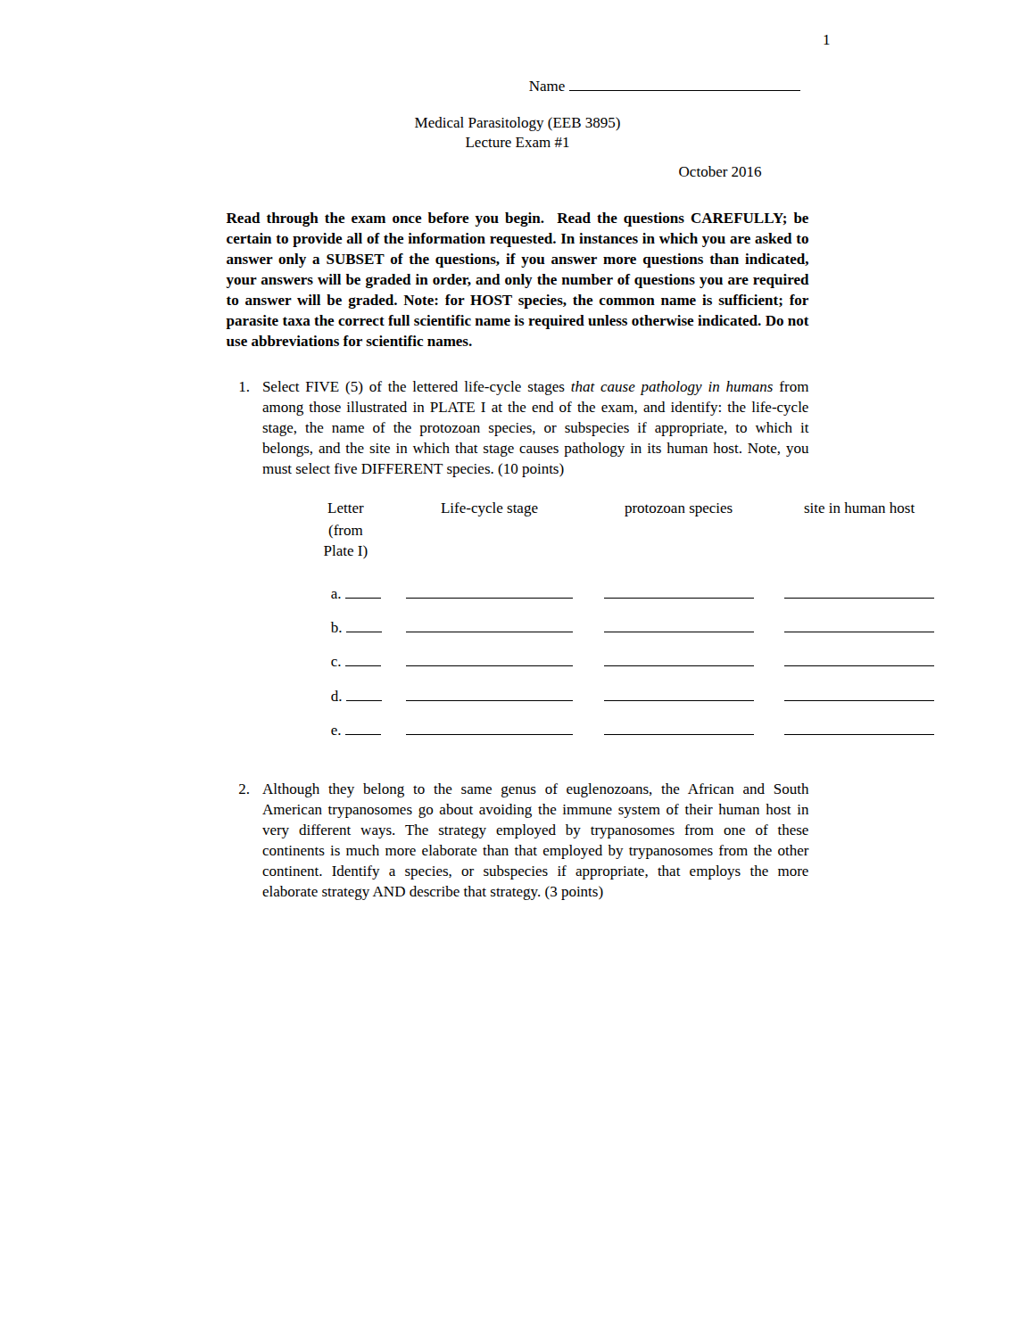1
Name
Medical Parasitology (EEB 3895)
Lecture Exam #1
October 2016
Read through the exam once before you begin. Read the questions CAREFULLY; be certain to provide all of the information requested. In instances in which you are asked to answer only a SUBSET of the questions, if you answer more questions than indicated, your answers will be graded in order, and only the number of questions you are required to answer will be graded. Note: for HOST species, the common name is sufficient; for parasite taxa the correct full scientific name is required unless otherwise indicated. Do not use abbreviations for scientific names.
Select FIVE (5) of the lettered life-cycle stages that cause pathology in humans from among those illustrated in PLATE I at the end of the exam, and identify: the life-cycle stage, the name of the protozoan species, or subspecies if appropriate, to which it belongs, and the site in which that stage causes pathology in its human host. Note, you must select five DIFFERENT species. (10 points)
| Letter | Life-cycle stage | protozoan species | site in human host |
| --- | --- | --- | --- |
| (from Plate I) | | | |
| a. | | | |
| b. | | | |
| c. | | | |
| d. | | | |
| e. | | | |
Although they belong to the same genus of euglenozoans, the African and South American trypanosomes go about avoiding the immune system of their human host in very different ways. The strategy employed by trypanosomes from one of these continents is much more elaborate than that employed by trypanosomes from the other continent. Identify a species, or subspecies if appropriate, that employs the more elaborate strategy AND describe that strategy. (3 points)